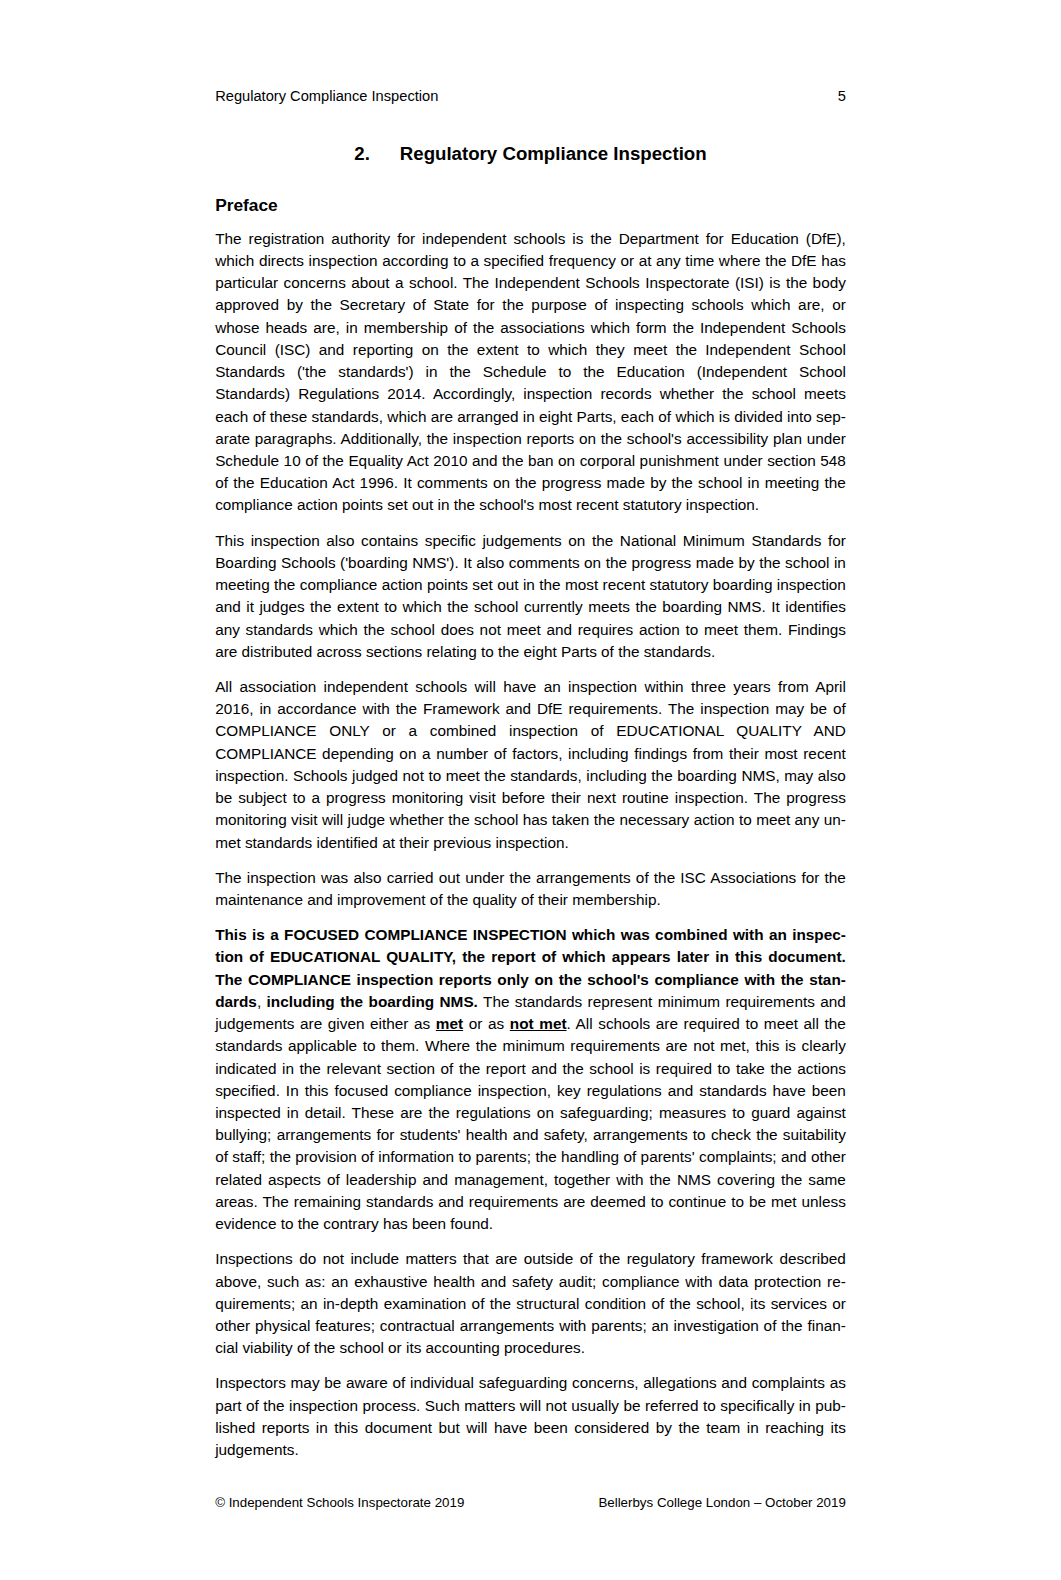Regulatory Compliance Inspection 5
2. Regulatory Compliance Inspection
Preface
The registration authority for independent schools is the Department for Education (DfE), which directs inspection according to a specified frequency or at any time where the DfE has particular concerns about a school. The Independent Schools Inspectorate (ISI) is the body approved by the Secretary of State for the purpose of inspecting schools which are, or whose heads are, in membership of the associations which form the Independent Schools Council (ISC) and reporting on the extent to which they meet the Independent School Standards ('the standards') in the Schedule to the Education (Independent School Standards) Regulations 2014. Accordingly, inspection records whether the school meets each of these standards, which are arranged in eight Parts, each of which is divided into separate paragraphs. Additionally, the inspection reports on the school's accessibility plan under Schedule 10 of the Equality Act 2010 and the ban on corporal punishment under section 548 of the Education Act 1996. It comments on the progress made by the school in meeting the compliance action points set out in the school's most recent statutory inspection.
This inspection also contains specific judgements on the National Minimum Standards for Boarding Schools ('boarding NMS'). It also comments on the progress made by the school in meeting the compliance action points set out in the most recent statutory boarding inspection and it judges the extent to which the school currently meets the boarding NMS. It identifies any standards which the school does not meet and requires action to meet them. Findings are distributed across sections relating to the eight Parts of the standards.
All association independent schools will have an inspection within three years from April 2016, in accordance with the Framework and DfE requirements. The inspection may be of COMPLIANCE ONLY or a combined inspection of EDUCATIONAL QUALITY AND COMPLIANCE depending on a number of factors, including findings from their most recent inspection. Schools judged not to meet the standards, including the boarding NMS, may also be subject to a progress monitoring visit before their next routine inspection. The progress monitoring visit will judge whether the school has taken the necessary action to meet any un-met standards identified at their previous inspection.
The inspection was also carried out under the arrangements of the ISC Associations for the maintenance and improvement of the quality of their membership.
This is a FOCUSED COMPLIANCE INSPECTION which was combined with an inspection of EDUCATIONAL QUALITY, the report of which appears later in this document. The COMPLIANCE inspection reports only on the school's compliance with the standards, including the boarding NMS. The standards represent minimum requirements and judgements are given either as met or as not met. All schools are required to meet all the standards applicable to them. Where the minimum requirements are not met, this is clearly indicated in the relevant section of the report and the school is required to take the actions specified. In this focused compliance inspection, key regulations and standards have been inspected in detail. These are the regulations on safeguarding; measures to guard against bullying; arrangements for students' health and safety, arrangements to check the suitability of staff; the provision of information to parents; the handling of parents' complaints; and other related aspects of leadership and management, together with the NMS covering the same areas. The remaining standards and requirements are deemed to continue to be met unless evidence to the contrary has been found.
Inspections do not include matters that are outside of the regulatory framework described above, such as: an exhaustive health and safety audit; compliance with data protection requirements; an in-depth examination of the structural condition of the school, its services or other physical features; contractual arrangements with parents; an investigation of the financial viability of the school or its accounting procedures.
Inspectors may be aware of individual safeguarding concerns, allegations and complaints as part of the inspection process. Such matters will not usually be referred to specifically in published reports in this document but will have been considered by the team in reaching its judgements.
© Independent Schools Inspectorate 2019 Bellerbys College London – October 2019